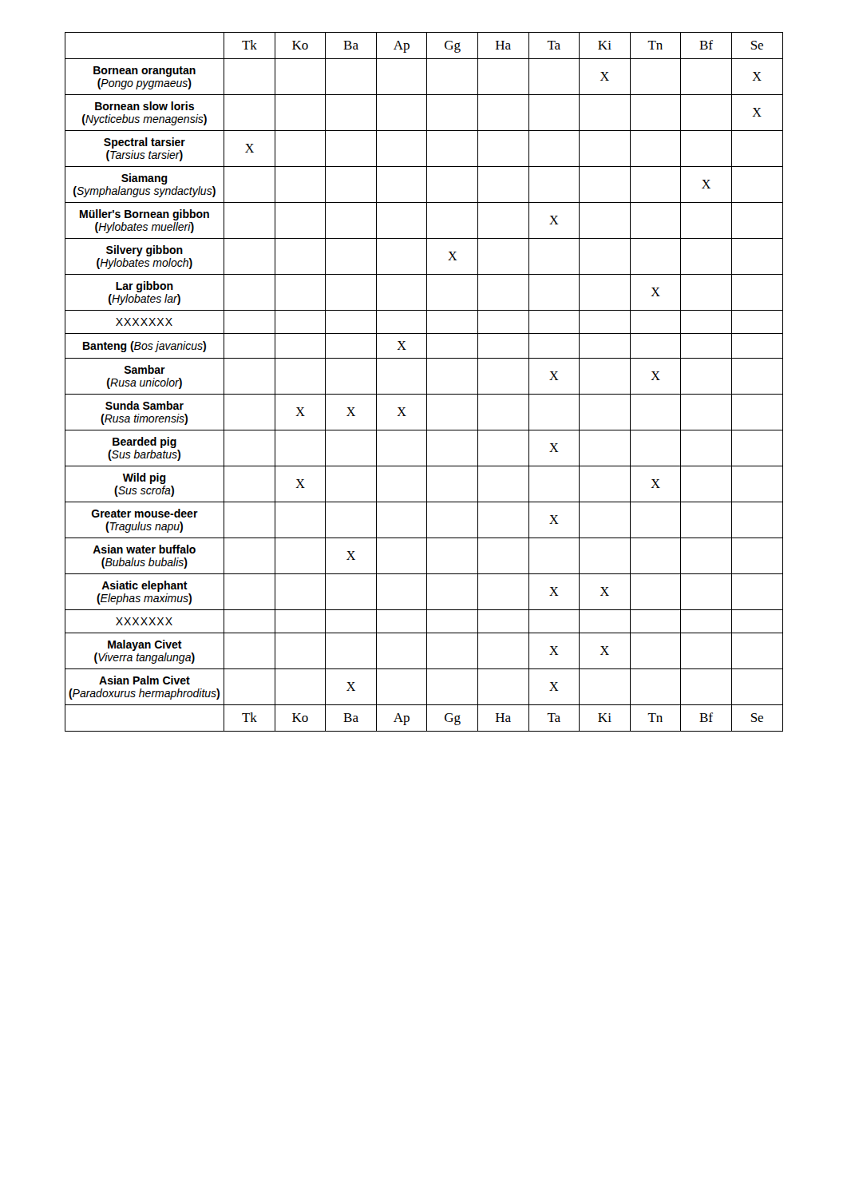| | Tk | Ko | Ba | Ap | Gg | Ha | Ta | Ki | Tn | Bf | Se |
| --- | --- | --- | --- | --- | --- | --- | --- | --- | --- | --- | --- |
| Bornean orangutan ( Pongo pygmaeus ) | | | | | | | | X | | | X |
| Bornean slow loris ( Nycticebus menagensis ) | | | | | | | | | | | X |
| Spectral tarsier ( Tarsius tarsier ) | X | | | | | | | | | | |
| Siamang ( Symphalangus syndactylus ) | | | | | | | | | | X | |
| Müller's Bornean gibbon ( Hylobates muelleri ) | | | | | | | X | | | | |
| Silvery gibbon ( Hylobates moloch ) | | | | | X | | | | | | |
| Lar gibbon ( Hylobates lar ) | | | | | | | | | X | | |
| XXXXXXX | | | | | | | | | | | |
| Banteng ( Bos javanicus ) | | | | X | | | | | | | |
| Sambar ( Rusa unicolor ) | | | | | | | X | | X | | |
| Sunda Sambar ( Rusa timorensis ) | | X | X | X | | | | | | | |
| Bearded pig ( Sus barbatus ) | | | | | | | X | | | | |
| Wild pig ( Sus scrofa ) | | X | | | | | | | X | | |
| Greater mouse-deer ( Tragulus napu ) | | | | | | | X | | | | |
| Asian water buffalo ( Bubalus bubalis ) | | | X | | | | | | | | |
| Asiatic elephant ( Elephas maximus ) | | | | | | | X | X | | | |
| XXXXXXX | | | | | | | | | | | |
| Malayan Civet ( Viverra tangalunga ) | | | | | | | X | X | | | |
| Asian Palm Civet ( Paradoxurus hermaphroditus ) | | | X | | | | X | | | | |
| | Tk | Ko | Ba | Ap | Gg | Ha | Ta | Ki | Tn | Bf | Se |